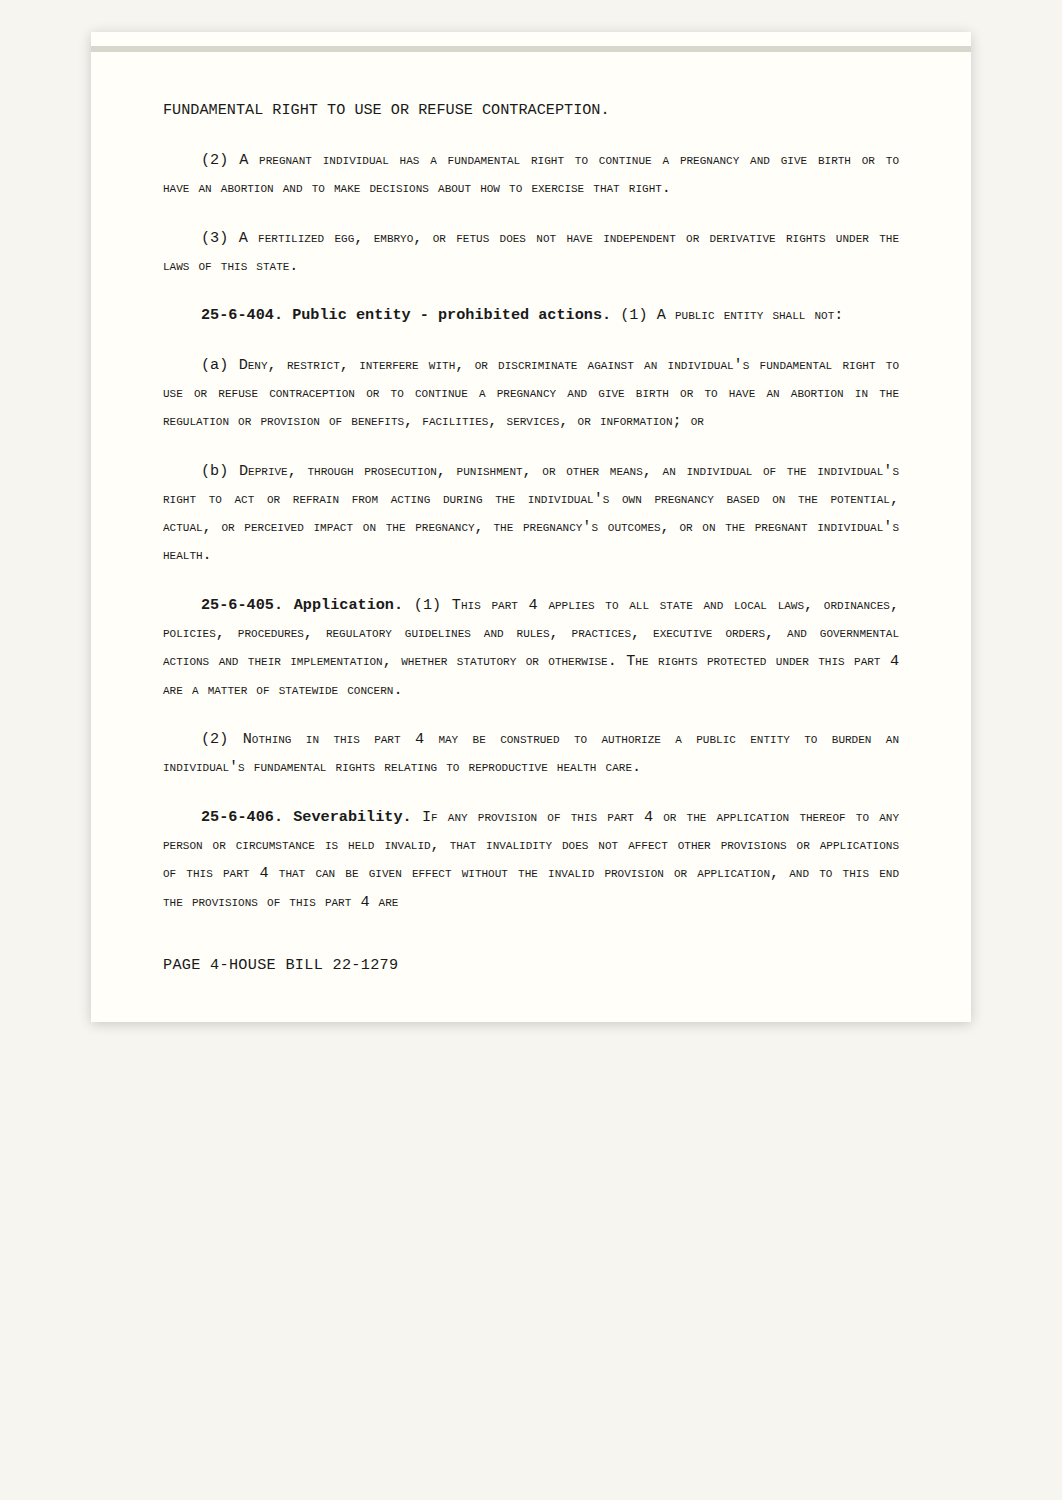FUNDAMENTAL RIGHT TO USE OR REFUSE CONTRACEPTION.
(2) A pregnant individual has a fundamental right to continue a pregnancy and give birth or to have an abortion and to make decisions about how to exercise that right.
(3) A fertilized egg, embryo, or fetus does not have independent or derivative rights under the laws of this state.
25-6-404. Public entity - prohibited actions. (1) A public entity shall not:
(a) Deny, restrict, interfere with, or discriminate against an individual's fundamental right to use or refuse contraception or to continue a pregnancy and give birth or to have an abortion in the regulation or provision of benefits, facilities, services, or information; or
(b) Deprive, through prosecution, punishment, or other means, an individual of the individual's right to act or refrain from acting during the individual's own pregnancy based on the potential, actual, or perceived impact on the pregnancy, the pregnancy's outcomes, or on the pregnant individual's health.
25-6-405. Application. (1) This part 4 applies to all state and local laws, ordinances, policies, procedures, regulatory guidelines and rules, practices, executive orders, and governmental actions and their implementation, whether statutory or otherwise. The rights protected under this part 4 are a matter of statewide concern.
(2) Nothing in this part 4 may be construed to authorize a public entity to burden an individual's fundamental rights relating to reproductive health care.
25-6-406. Severability. If any provision of this part 4 or the application thereof to any person or circumstance is held invalid, that invalidity does not affect other provisions or applications of this part 4 that can be given effect without the invalid provision or application, and to this end the provisions of this part 4 are
PAGE 4-HOUSE BILL 22-1279